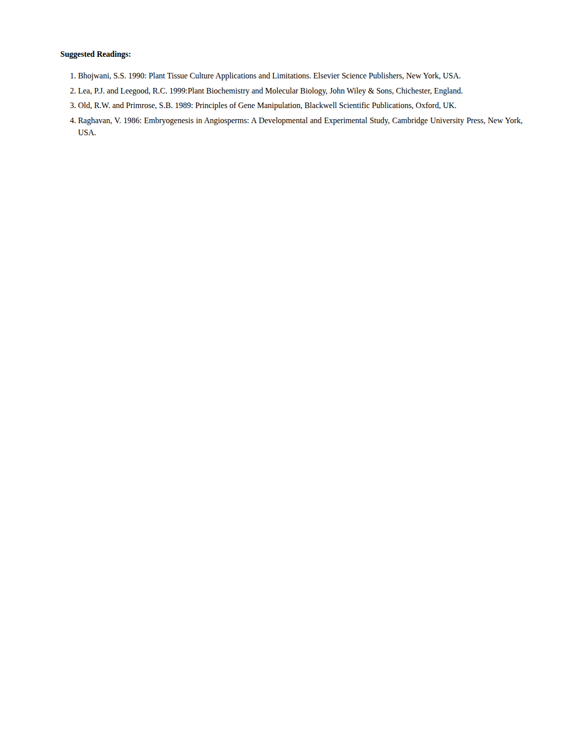Suggested Readings:
Bhojwani, S.S. 1990: Plant Tissue Culture Applications and Limitations. Elsevier Science Publishers, New York, USA.
Lea, P.J. and Leegood, R.C. 1999:Plant Biochemistry and Molecular Biology, John Wiley & Sons, Chichester, England.
Old, R.W. and Primrose, S.B. 1989: Principles of Gene Manipulation, Blackwell Scientific Publications, Oxford, UK.
Raghavan, V. 1986: Embryogenesis in Angiosperms: A Developmental and Experimental Study, Cambridge University Press, New York, USA.